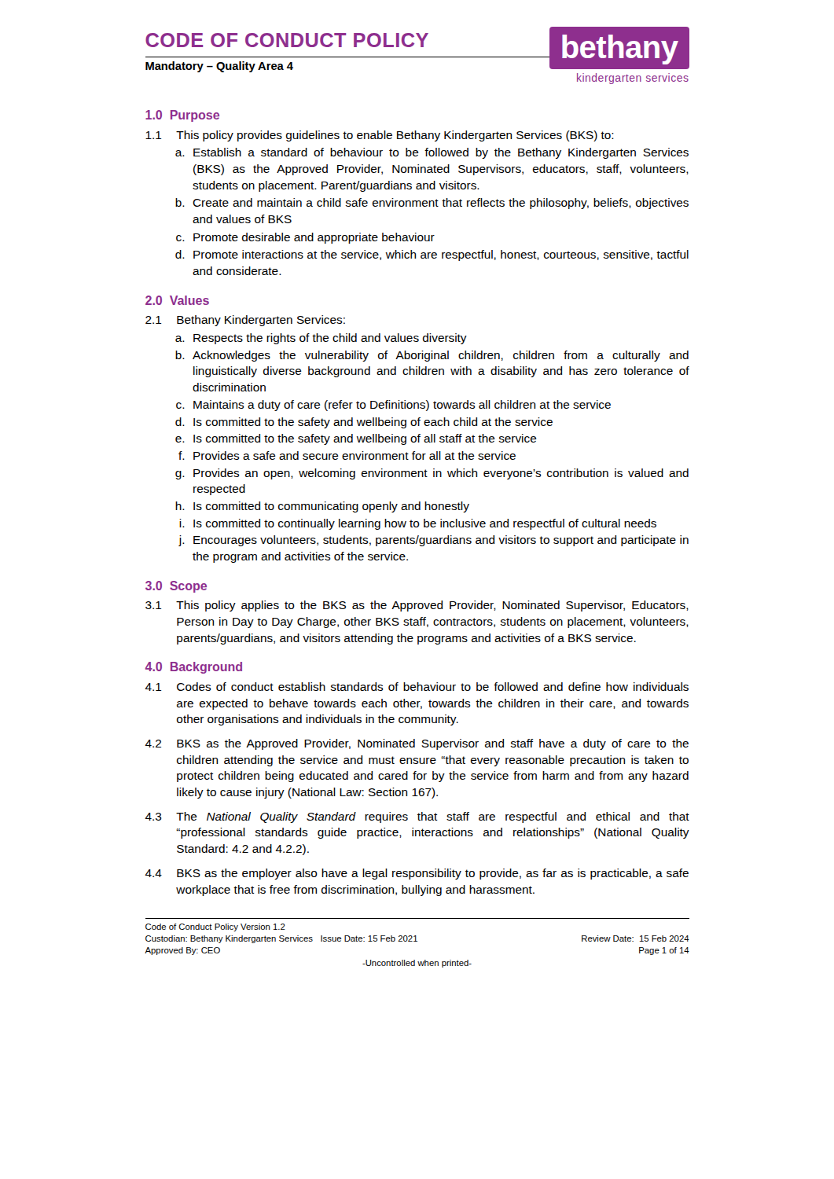bethany kindergarten services
CODE OF CONDUCT POLICY
Mandatory – Quality Area 4
1.0 Purpose
1.1
This policy provides guidelines to enable Bethany Kindergarten Services (BKS) to:
Establish a standard of behaviour to be followed by the Bethany Kindergarten Services (BKS) as the Approved Provider, Nominated Supervisors, educators, staff, volunteers, students on placement. Parent/guardians and visitors.
Create and maintain a child safe environment that reflects the philosophy, beliefs, objectives and values of BKS
Promote desirable and appropriate behaviour
Promote interactions at the service, which are respectful, honest, courteous, sensitive, tactful and considerate.
2.0 Values
2.1
Bethany Kindergarten Services:
Respects the rights of the child and values diversity
Acknowledges the vulnerability of Aboriginal children, children from a culturally and linguistically diverse background and children with a disability and has zero tolerance of discrimination
Maintains a duty of care (refer to Definitions) towards all children at the service
Is committed to the safety and wellbeing of each child at the service
Is committed to the safety and wellbeing of all staff at the service
Provides a safe and secure environment for all at the service
Provides an open, welcoming environment in which everyone’s contribution is valued and respected
Is committed to communicating openly and honestly
Is committed to continually learning how to be inclusive and respectful of cultural needs
Encourages volunteers, students, parents/guardians and visitors to support and participate in the program and activities of the service.
3.0 Scope
3.1
This policy applies to the BKS as the Approved Provider, Nominated Supervisor, Educators, Person in Day to Day Charge, other BKS staff, contractors, students on placement, volunteers, parents/guardians, and visitors attending the programs and activities of a BKS service.
4.0 Background
4.1
Codes of conduct establish standards of behaviour to be followed and define how individuals are expected to behave towards each other, towards the children in their care, and towards other organisations and individuals in the community.
4.2
BKS as the Approved Provider, Nominated Supervisor and staff have a duty of care to the children attending the service and must ensure “that every reasonable precaution is taken to protect children being educated and cared for by the service from harm and from any hazard likely to cause injury (National Law: Section 167).
4.3
The National Quality Standard requires that staff are respectful and ethical and that “professional standards guide practice, interactions and relationships” (National Quality Standard: 4.2 and 4.2.2).
4.4
BKS as the employer also have a legal responsibility to provide, as far as is practicable, a safe workplace that is free from discrimination, bullying and harassment.
Code of Conduct Policy Version 1.2
Custodian: Bethany Kindergarten Services Issue Date: 15 Feb 2021 Review Date: 15 Feb 2024
Approved By: CEO Page 1 of 14
-Uncontrolled when printed-